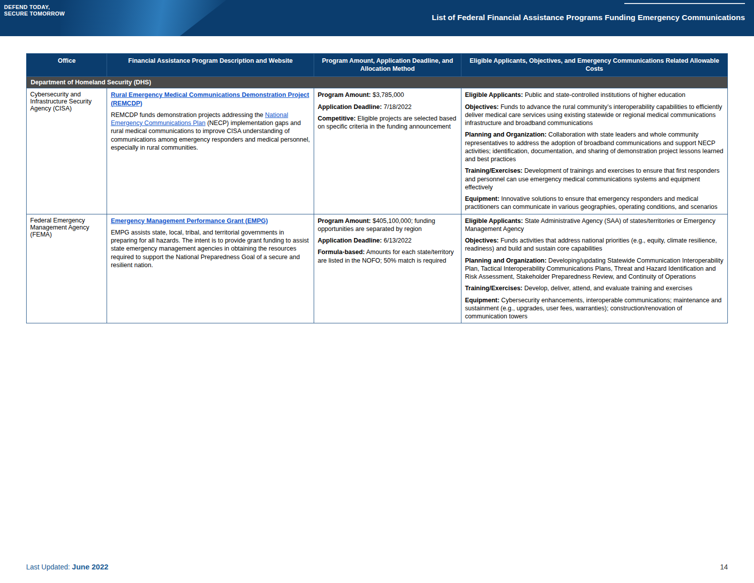DEFEND TODAY,
SECURE TOMORROW
List of Federal Financial Assistance Programs Funding Emergency Communications
| Office | Financial Assistance Program Description and Website | Program Amount, Application Deadline, and Allocation Method | Eligible Applicants, Objectives, and Emergency Communications Related Allowable Costs |
| --- | --- | --- | --- |
| Department of Homeland Security (DHS) |
| Cybersecurity and Infrastructure Security Agency (CISA) | Rural Emergency Medical Communications Demonstration Project (REMCDP) REMCDP funds demonstration projects addressing the National Emergency Communications Plan (NECP) implementation gaps and rural medical communications to improve CISA understanding of communications among emergency responders and medical personnel, especially in rural communities. | Program Amount: $3,785,000 Application Deadline: 7/18/2022 Competitive: Eligible projects are selected based on specific criteria in the funding announcement | Eligible Applicants: Public and state-controlled institutions of higher education Objectives: Funds to advance the rural community’s interoperability capabilities to efficiently deliver medical care services using existing statewide or regional medical communications infrastructure and broadband communications Planning and Organization: Collaboration with state leaders and whole community representatives to address the adoption of broadband communications and support NECP activities; identification, documentation, and sharing of demonstration project lessons learned and best practices Training/Exercises: Development of trainings and exercises to ensure that first responders and personnel can use emergency medical communications systems and equipment effectively Equipment: Innovative solutions to ensure that emergency responders and medical practitioners can communicate in various geographies, operating conditions, and scenarios |
| Federal Emergency Management Agency (FEMA) | Emergency Management Performance Grant (EMPG) EMPG assists state, local, tribal, and territorial governments in preparing for all hazards. The intent is to provide grant funding to assist state emergency management agencies in obtaining the resources required to support the National Preparedness Goal of a secure and resilient nation. | Program Amount: $405,100,000; funding opportunities are separated by region Application Deadline: 6/13/2022 Formula-based: Amounts for each state/territory are listed in the NOFO; 50% match is required | Eligible Applicants: State Administrative Agency (SAA) of states/territories or Emergency Management Agency Objectives: Funds activities that address national priorities (e.g., equity, climate resilience, readiness) and build and sustain core capabilities Planning and Organization: Developing/updating Statewide Communication Interoperability Plan, Tactical Interoperability Communications Plans, Threat and Hazard Identification and Risk Assessment, Stakeholder Preparedness Review, and Continuity of Operations Training/Exercises: Develop, deliver, attend, and evaluate training and exercises Equipment: Cybersecurity enhancements, interoperable communications; maintenance and sustainment (e.g., upgrades, user fees, warranties); construction/renovation of communication towers |
Last Updated: June 2022
14